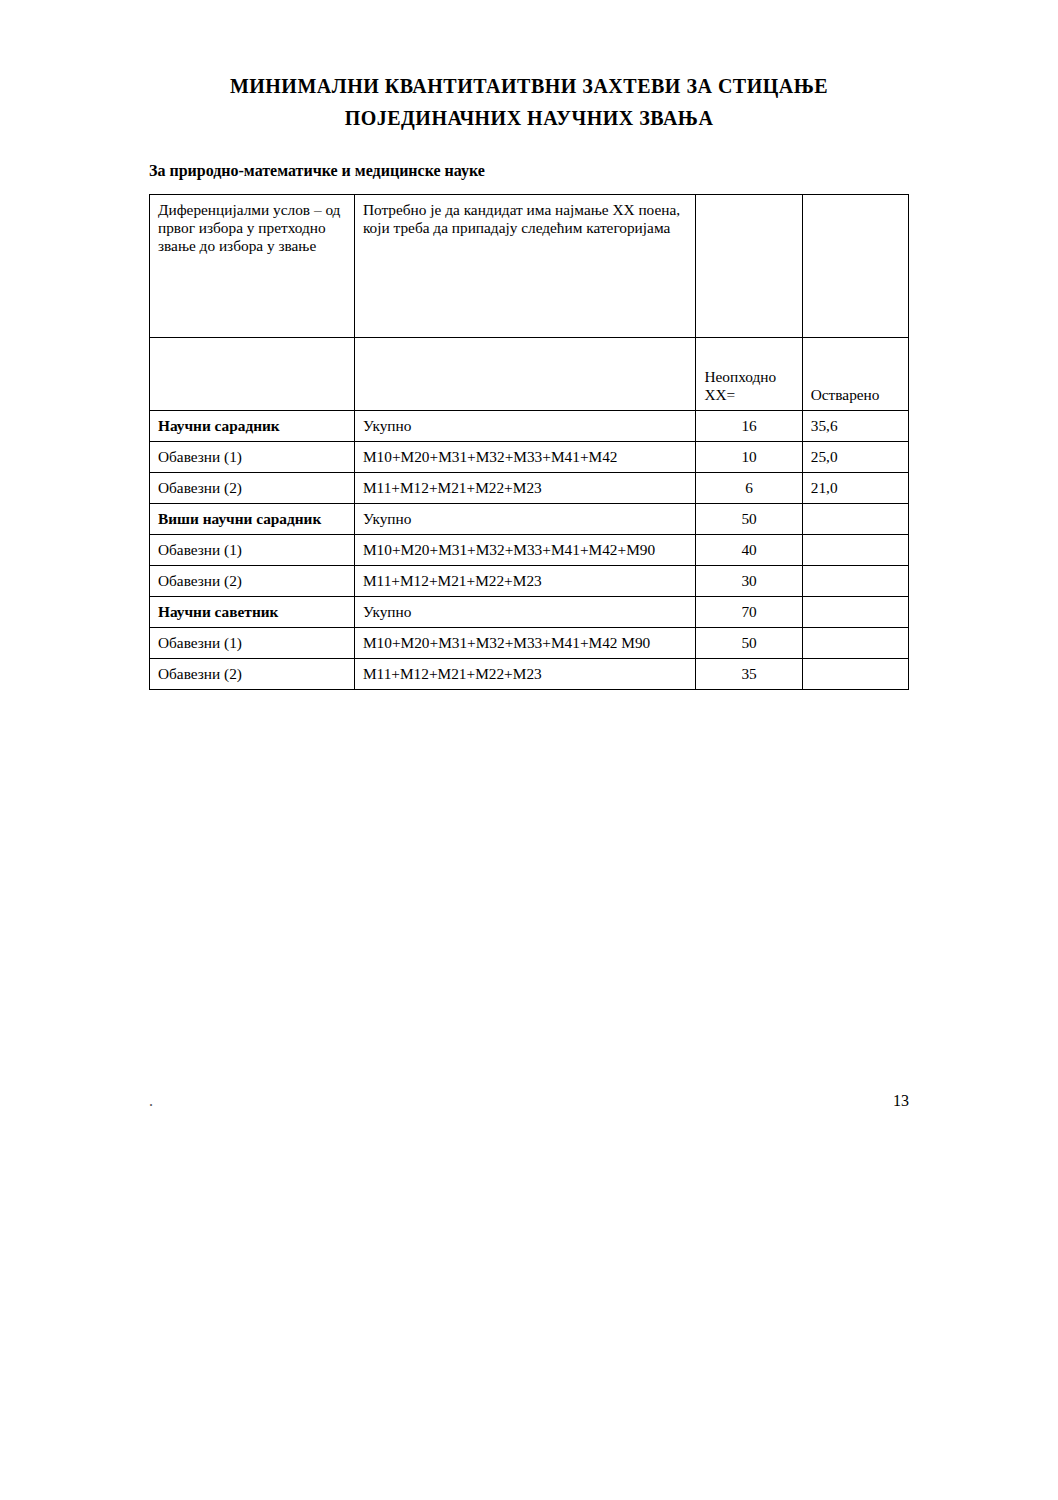МИНИМАЛНИ КВАНТИТАИТВНИ ЗАХТЕВИ ЗА СТИЦАЊЕ
ПОЈЕДИНАЧНИХ НАУЧНИХ ЗВАЊА
За природно-математичке и медицинске науке
| Диференцијалми услов – од првог избора у претходно звање до избора у звање | Потребно је да кандидат има најмање XX поена, који треба да припадају следећим категоријама | | |
| | | Неопходно XX= | Остварено |
| Научни сарадник | Укупно | 16 | 35,6 |
| Обавезни (1) | M10+M20+M31+M32+M33+M41+M42 | 10 | 25,0 |
| Обавезни (2) | M11+M12+M21+M22+M23 | 6 | 21,0 |
| Виши научни сарадник | Укупно | 50 | |
| Обавезни (1) | M10+M20+M31+M32+M33+M41+M42+M90 | 40 | |
| Обавезни (2) | M11+M12+M21+M22+M23 | 30 | |
| Научни саветник | Укупно | 70 | |
| Обавезни (1) | M10+M20+M31+M32+M33+M41+M42 M90 | 50 | |
| Обавезни (2) | M11+M12+M21+M22+M23 | 35 | |
.
13